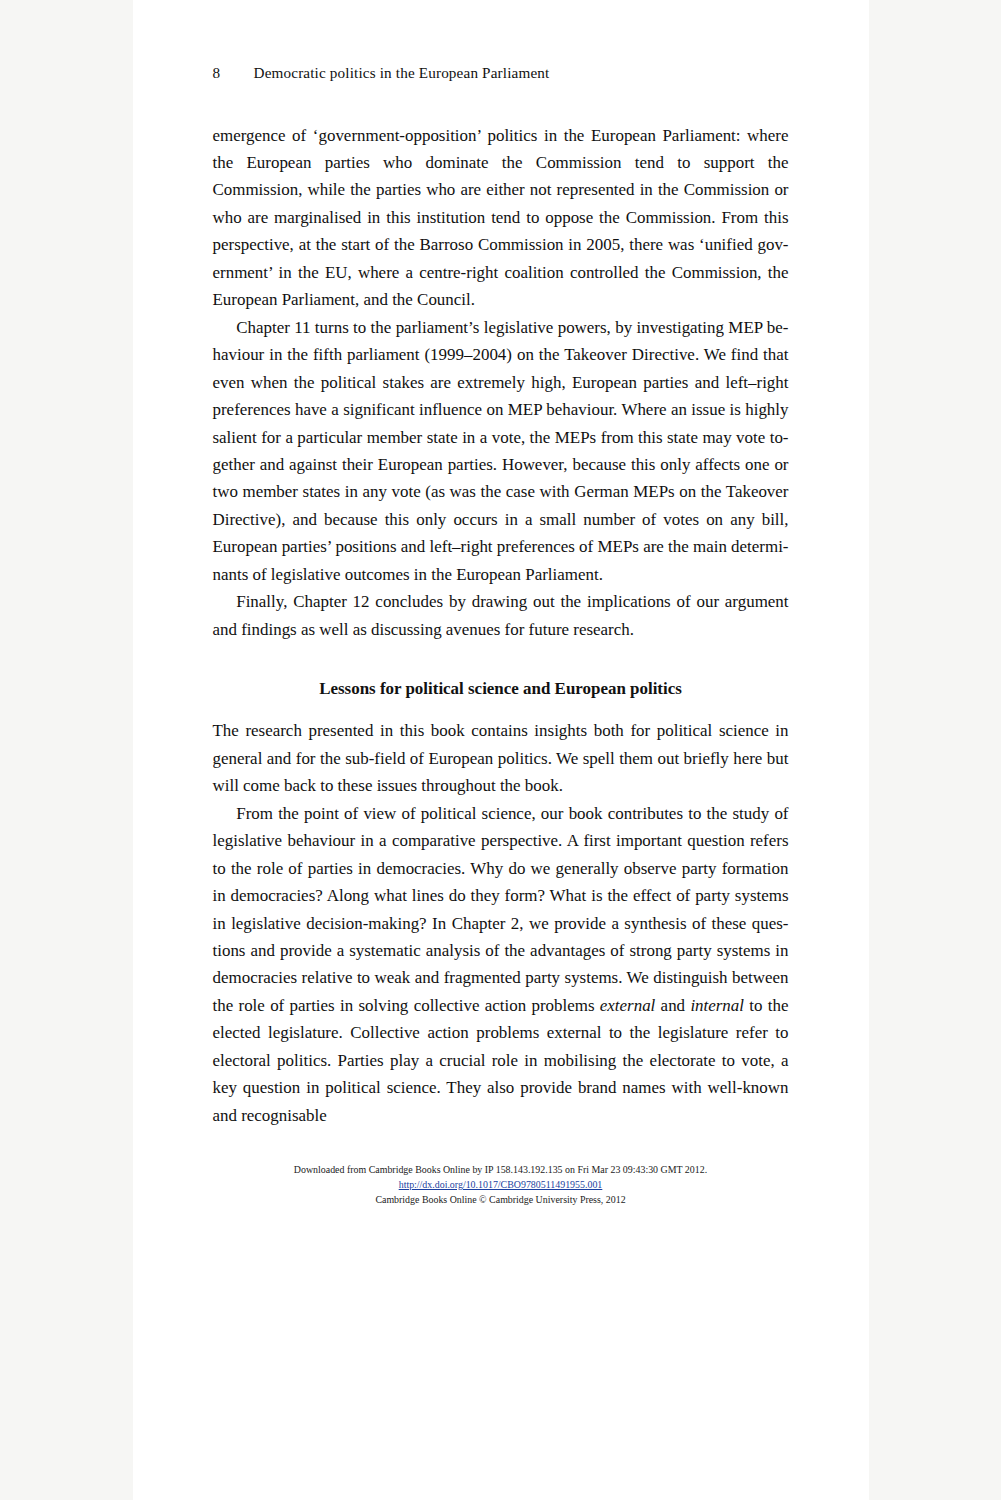8 Democratic politics in the European Parliament
emergence of ‘government-opposition’ politics in the European Parliament: where the European parties who dominate the Commission tend to support the Commission, while the parties who are either not represented in the Commission or who are marginalised in this institution tend to oppose the Commission. From this perspective, at the start of the Barroso Commission in 2005, there was ‘unified government’ in the EU, where a centre-right coalition controlled the Commission, the European Parliament, and the Council.
Chapter 11 turns to the parliament’s legislative powers, by investigating MEP behaviour in the fifth parliament (1999–2004) on the Takeover Directive. We find that even when the political stakes are extremely high, European parties and left–right preferences have a significant influence on MEP behaviour. Where an issue is highly salient for a particular member state in a vote, the MEPs from this state may vote together and against their European parties. However, because this only affects one or two member states in any vote (as was the case with German MEPs on the Takeover Directive), and because this only occurs in a small number of votes on any bill, European parties’ positions and left–right preferences of MEPs are the main determinants of legislative outcomes in the European Parliament.
Finally, Chapter 12 concludes by drawing out the implications of our argument and findings as well as discussing avenues for future research.
Lessons for political science and European politics
The research presented in this book contains insights both for political science in general and for the sub-field of European politics. We spell them out briefly here but will come back to these issues throughout the book.
From the point of view of political science, our book contributes to the study of legislative behaviour in a comparative perspective. A first important question refers to the role of parties in democracies. Why do we generally observe party formation in democracies? Along what lines do they form? What is the effect of party systems in legislative decision-making? In Chapter 2, we provide a synthesis of these questions and provide a systematic analysis of the advantages of strong party systems in democracies relative to weak and fragmented party systems. We distinguish between the role of parties in solving collective action problems external and internal to the elected legislature. Collective action problems external to the legislature refer to electoral politics. Parties play a crucial role in mobilising the electorate to vote, a key question in political science. They also provide brand names with well-known and recognisable
Downloaded from Cambridge Books Online by IP 158.143.192.135 on Fri Mar 23 09:43:30 GMT 2012.
http://dx.doi.org/10.1017/CBO9780511491955.001
Cambridge Books Online © Cambridge University Press, 2012